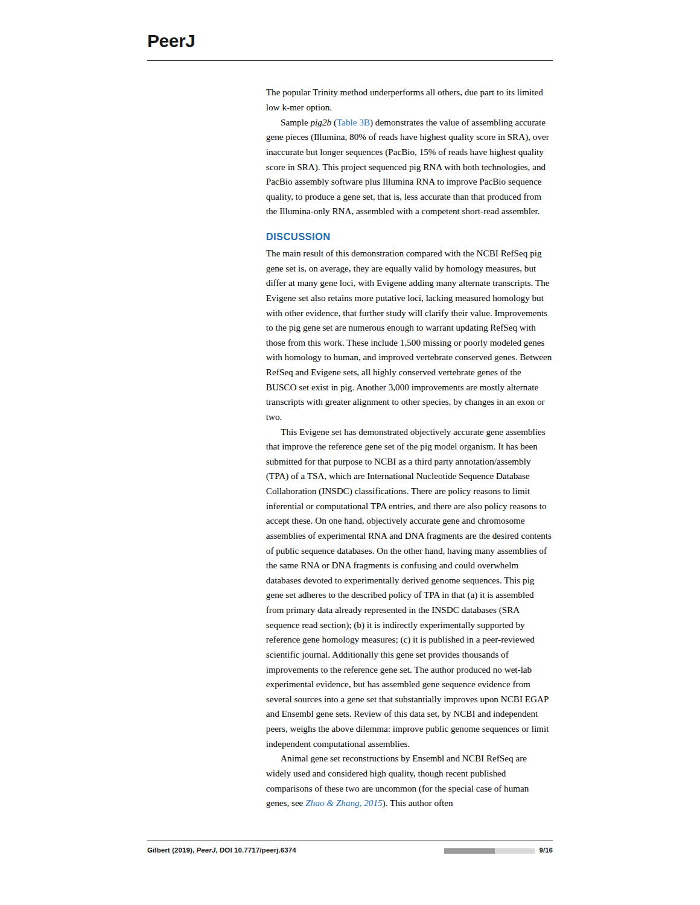Peer J
The popular Trinity method underperforms all others, due part to its limited low k-mer option.
Sample pig2b (Table 3B) demonstrates the value of assembling accurate gene pieces (Illumina, 80% of reads have highest quality score in SRA), over inaccurate but longer sequences (PacBio, 15% of reads have highest quality score in SRA). This project sequenced pig RNA with both technologies, and PacBio assembly software plus Illumina RNA to improve PacBio sequence quality, to produce a gene set, that is, less accurate than that produced from the Illumina-only RNA, assembled with a competent short-read assembler.
Discussion
The main result of this demonstration compared with the NCBI RefSeq pig gene set is, on average, they are equally valid by homology measures, but differ at many gene loci, with Evigene adding many alternate transcripts. The Evigene set also retains more putative loci, lacking measured homology but with other evidence, that further study will clarify their value. Improvements to the pig gene set are numerous enough to warrant updating RefSeq with those from this work. These include 1,500 missing or poorly modeled genes with homology to human, and improved vertebrate conserved genes. Between RefSeq and Evigene sets, all highly conserved vertebrate genes of the BUSCO set exist in pig. Another 3,000 improvements are mostly alternate transcripts with greater alignment to other species, by changes in an exon or two.
This Evigene set has demonstrated objectively accurate gene assemblies that improve the reference gene set of the pig model organism. It has been submitted for that purpose to NCBI as a third party annotation/assembly (TPA) of a TSA, which are International Nucleotide Sequence Database Collaboration (INSDC) classifications. There are policy reasons to limit inferential or computational TPA entries, and there are also policy reasons to accept these. On one hand, objectively accurate gene and chromosome assemblies of experimental RNA and DNA fragments are the desired contents of public sequence databases. On the other hand, having many assemblies of the same RNA or DNA fragments is confusing and could overwhelm databases devoted to experimentally derived genome sequences. This pig gene set adheres to the described policy of TPA in that (a) it is assembled from primary data already represented in the INSDC databases (SRA sequence read section); (b) it is indirectly experimentally supported by reference gene homology measures; (c) it is published in a peer-reviewed scientific journal. Additionally this gene set provides thousands of improvements to the reference gene set. The author produced no wet-lab experimental evidence, but has assembled gene sequence evidence from several sources into a gene set that substantially improves upon NCBI EGAP and Ensembl gene sets. Review of this data set, by NCBI and independent peers, weighs the above dilemma: improve public genome sequences or limit independent computational assemblies.
Animal gene set reconstructions by Ensembl and NCBI RefSeq are widely used and considered high quality, though recent published comparisons of these two are uncommon (for the special case of human genes, see Zhao & Zhang, 2015). This author often
Gilbert (2019), PeerJ, DOI 10.7717/peerj.6374
9/16